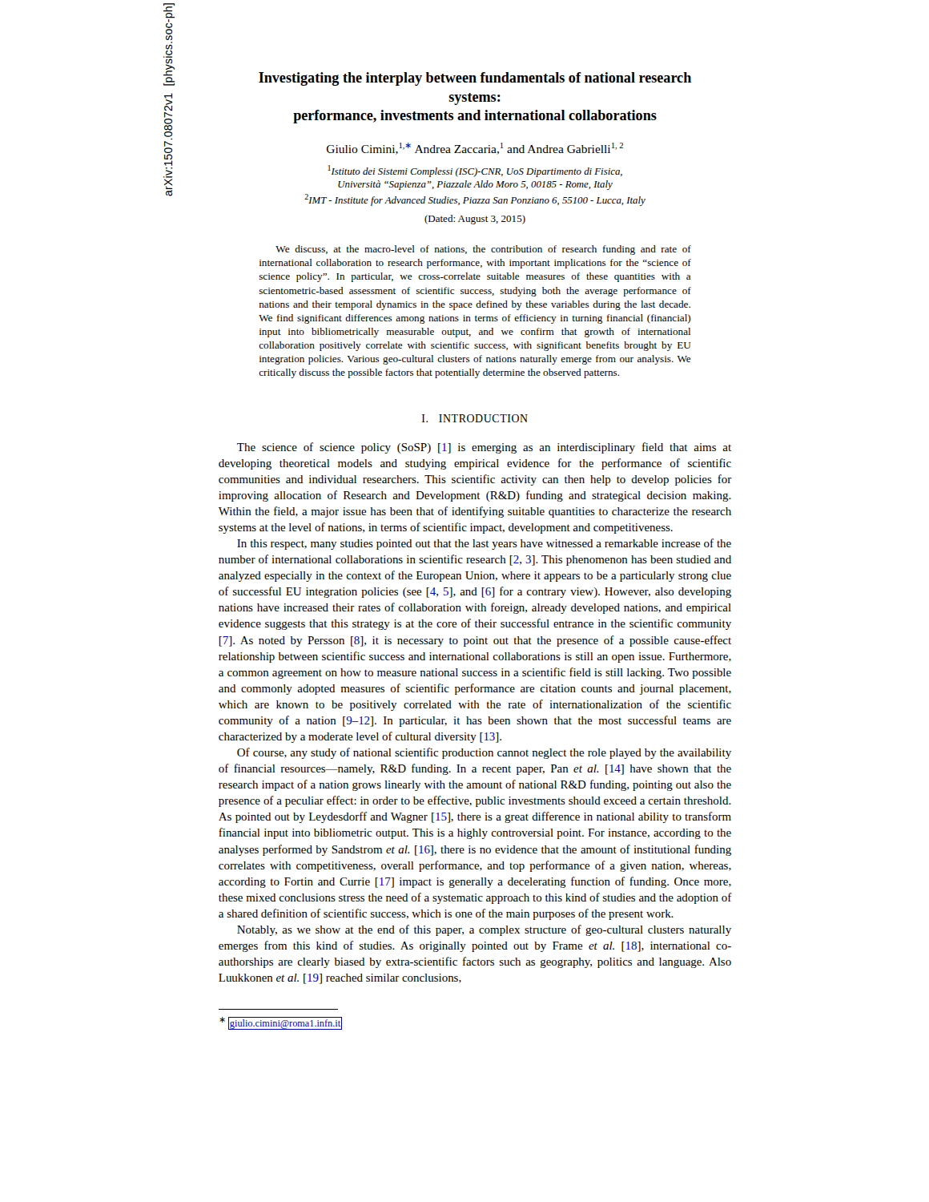arXiv:1507.08072v1 [physics.soc-ph] 29 Jul 2015
Investigating the interplay between fundamentals of national research systems:
performance, investments and international collaborations
Giulio Cimini,1,∗ Andrea Zaccaria,1 and Andrea Gabrielli1, 2
1Istituto dei Sistemi Complessi (ISC)-CNR, UoS Dipartimento di Fisica,
Università “Sapienza”, Piazzale Aldo Moro 5, 00185 - Rome, Italy
2IMT - Institute for Advanced Studies, Piazza San Ponziano 6, 55100 - Lucca, Italy
(Dated: August 3, 2015)
We discuss, at the macro-level of nations, the contribution of research funding and rate of international collaboration to research performance, with important implications for the “science of science policy”. In particular, we cross-correlate suitable measures of these quantities with a scientometric-based assessment of scientific success, studying both the average performance of nations and their temporal dynamics in the space defined by these variables during the last decade. We find significant differences among nations in terms of efficiency in turning financial (financial) input into bibliometrically measurable output, and we confirm that growth of international collaboration positively correlate with scientific success, with significant benefits brought by EU integration policies. Various geo-cultural clusters of nations naturally emerge from our analysis. We critically discuss the possible factors that potentially determine the observed patterns.
I. INTRODUCTION
The science of science policy (SoSP) [1] is emerging as an interdisciplinary field that aims at developing theoretical models and studying empirical evidence for the performance of scientific communities and individual researchers. This scientific activity can then help to develop policies for improving allocation of Research and Development (R&D) funding and strategical decision making. Within the field, a major issue has been that of identifying suitable quantities to characterize the research systems at the level of nations, in terms of scientific impact, development and competitiveness.
In this respect, many studies pointed out that the last years have witnessed a remarkable increase of the number of international collaborations in scientific research [2, 3]. This phenomenon has been studied and analyzed especially in the context of the European Union, where it appears to be a particularly strong clue of successful EU integration policies (see [4, 5], and [6] for a contrary view). However, also developing nations have increased their rates of collaboration with foreign, already developed nations, and empirical evidence suggests that this strategy is at the core of their successful entrance in the scientific community [7]. As noted by Persson [8], it is necessary to point out that the presence of a possible cause-effect relationship between scientific success and international collaborations is still an open issue. Furthermore, a common agreement on how to measure national success in a scientific field is still lacking. Two possible and commonly adopted measures of scientific performance are citation counts and journal placement, which are known to be positively correlated with the rate of internationalization of the scientific community of a nation [9–12]. In particular, it has been shown that the most successful teams are characterized by a moderate level of cultural diversity [13].
Of course, any study of national scientific production cannot neglect the role played by the availability of financial resources—namely, R&D funding. In a recent paper, Pan et al. [14] have shown that the research impact of a nation grows linearly with the amount of national R&D funding, pointing out also the presence of a peculiar effect: in order to be effective, public investments should exceed a certain threshold. As pointed out by Leydesdorff and Wagner [15], there is a great difference in national ability to transform financial input into bibliometric output. This is a highly controversial point. For instance, according to the analyses performed by Sandstrom et al. [16], there is no evidence that the amount of institutional funding correlates with competitiveness, overall performance, and top performance of a given nation, whereas, according to Fortin and Currie [17] impact is generally a decelerating function of funding. Once more, these mixed conclusions stress the need of a systematic approach to this kind of studies and the adoption of a shared definition of scientific success, which is one of the main purposes of the present work.
Notably, as we show at the end of this paper, a complex structure of geo-cultural clusters naturally emerges from this kind of studies. As originally pointed out by Frame et al. [18], international co-authorships are clearly biased by extra-scientific factors such as geography, politics and language. Also Luukkonen et al. [19] reached similar conclusions,
∗ giulio.cimini@roma1.infn.it